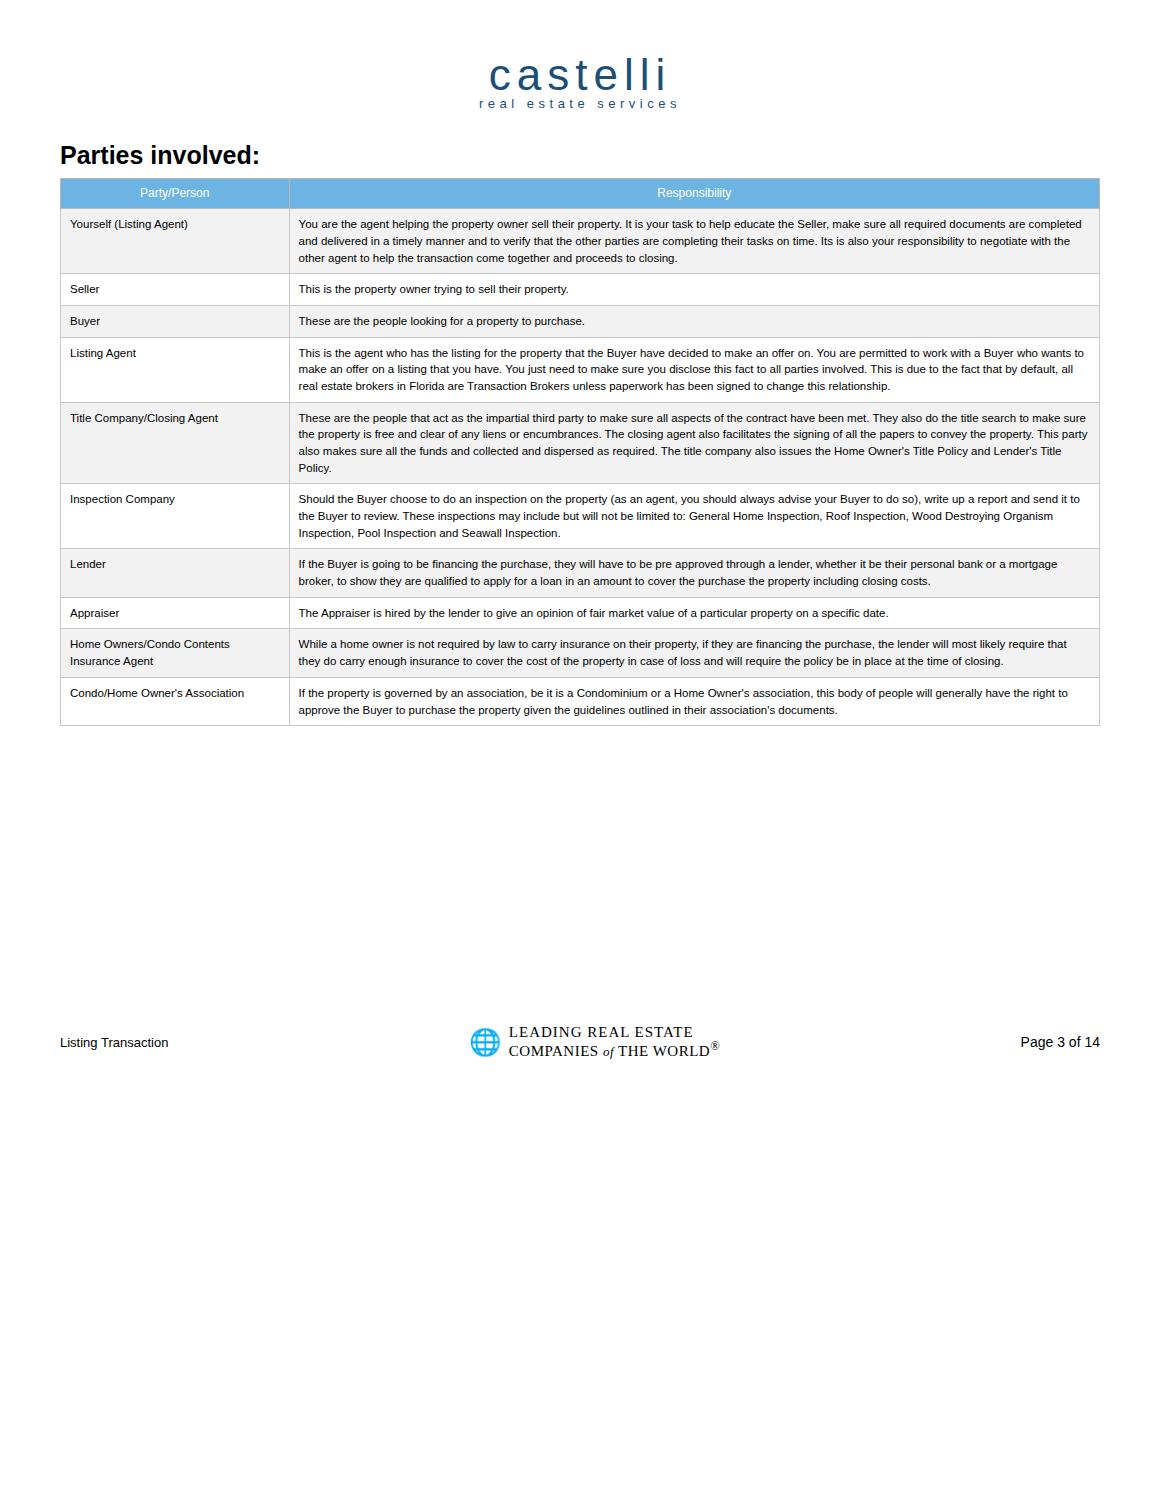castelli
real estate services
Parties involved:
| Party/Person | Responsibility |
| --- | --- |
| Yourself (Listing Agent) | You are the agent helping the property owner sell their property. It is your task to help educate the Seller, make sure all required documents are completed and delivered in a timely manner and to verify that the other parties are completing their tasks on time. Its is also your responsibility to negotiate with the other agent to help the transaction come together and proceeds to closing. |
| Seller | This is the property owner trying to sell their property. |
| Buyer | These are the people looking for a property to purchase. |
| Listing Agent | This is the agent who has the listing for the property that the Buyer have decided to make an offer on. You are permitted to work with a Buyer who wants to make an offer on a listing that you have. You just need to make sure you disclose this fact to all parties involved. This is due to the fact that by default, all real estate brokers in Florida are Transaction Brokers unless paperwork has been signed to change this relationship. |
| Title Company/Closing Agent | These are the people that act as the impartial third party to make sure all aspects of the contract have been met. They also do the title search to make sure the property is free and clear of any liens or encumbrances. The closing agent also facilitates the signing of all the papers to convey the property. This party also makes sure all the funds and collected and dispersed as required. The title company also issues the Home Owner's Title Policy and Lender's Title Policy. |
| Inspection Company | Should the Buyer choose to do an inspection on the property (as an agent, you should always advise your Buyer to do so), write up a report and send it to the Buyer to review. These inspections may include but will not be limited to: General Home Inspection, Roof Inspection, Wood Destroying Organism Inspection, Pool Inspection and Seawall Inspection. |
| Lender | If the Buyer is going to be financing the purchase, they will have to be pre approved through a lender, whether it be their personal bank or a mortgage broker, to show they are qualified to apply for a loan in an amount to cover the purchase the property including closing costs. |
| Appraiser | The Appraiser is hired by the lender to give an opinion of fair market value of a particular property on a specific date. |
| Home Owners/Condo Contents Insurance Agent | While a home owner is not required by law to carry insurance on their property, if they are financing the purchase, the lender will most likely require that they do carry enough insurance to cover the cost of the property in case of loss and will require the policy be in place at the time of closing. |
| Condo/Home Owner's Association | If the property is governed by an association, be it is a Condominium or a Home Owner's association, this body of people will generally have the right to approve the Buyer to purchase the property given the guidelines outlined in their association's documents. |
Listing Transaction
🌐 LEADING REAL ESTATE
COMPANIES of THE WORLD®
Page 3 of 14